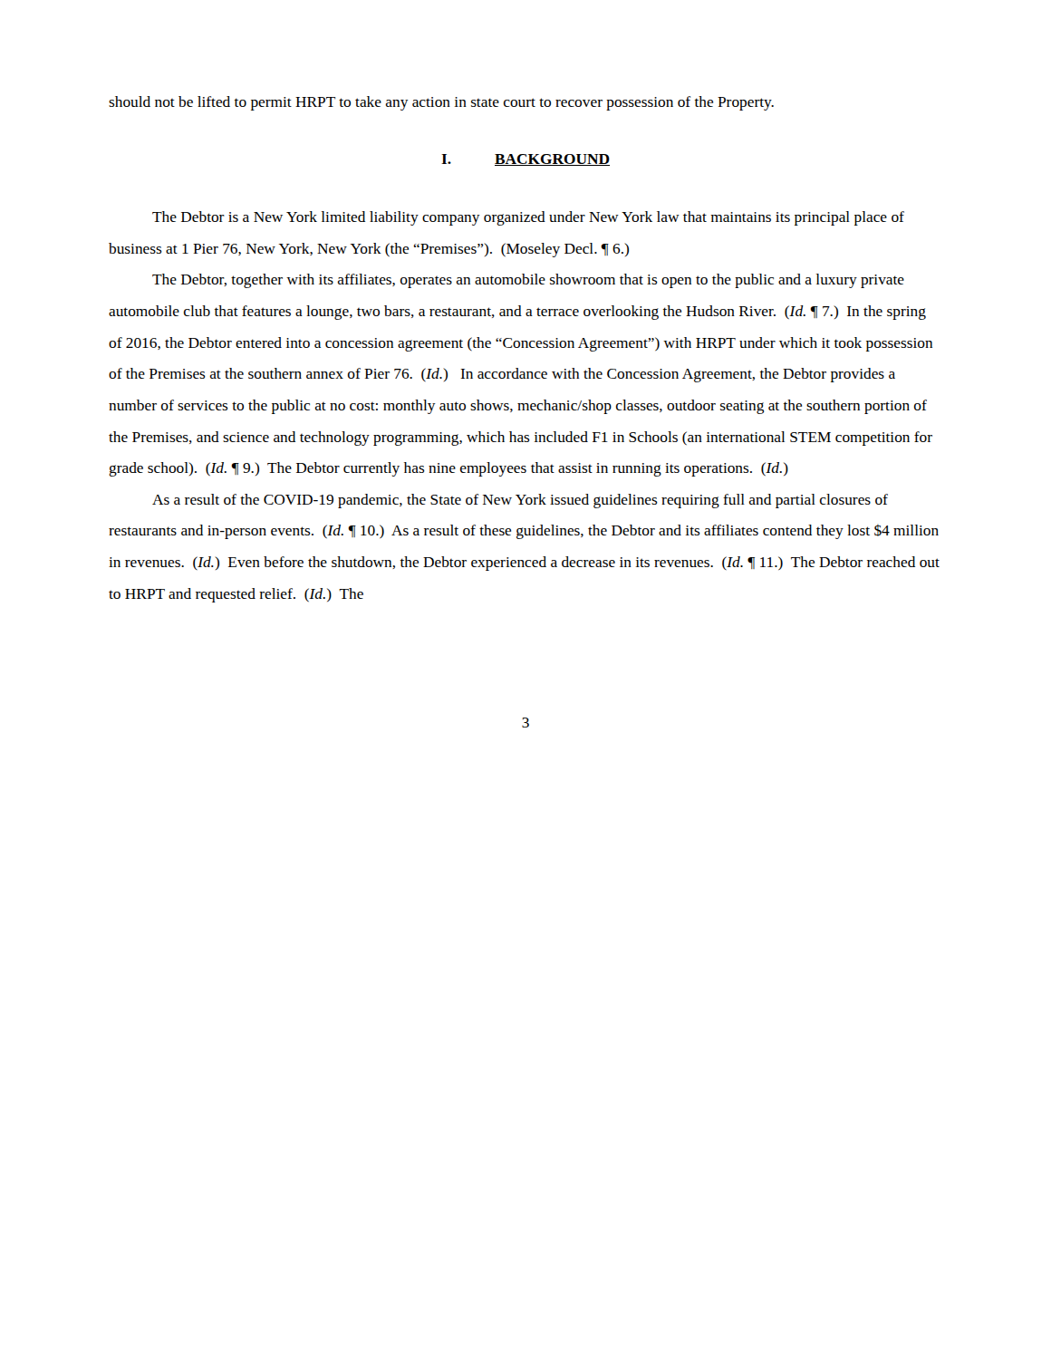should not be lifted to permit HRPT to take any action in state court to recover possession of the Property.
I. BACKGROUND
The Debtor is a New York limited liability company organized under New York law that maintains its principal place of business at 1 Pier 76, New York, New York (the “Premises”). (Moseley Decl. ¶ 6.)
The Debtor, together with its affiliates, operates an automobile showroom that is open to the public and a luxury private automobile club that features a lounge, two bars, a restaurant, and a terrace overlooking the Hudson River. (Id. ¶ 7.) In the spring of 2016, the Debtor entered into a concession agreement (the “Concession Agreement”) with HRPT under which it took possession of the Premises at the southern annex of Pier 76. (Id.) In accordance with the Concession Agreement, the Debtor provides a number of services to the public at no cost: monthly auto shows, mechanic/shop classes, outdoor seating at the southern portion of the Premises, and science and technology programming, which has included F1 in Schools (an international STEM competition for grade school). (Id. ¶ 9.) The Debtor currently has nine employees that assist in running its operations. (Id.)
As a result of the COVID-19 pandemic, the State of New York issued guidelines requiring full and partial closures of restaurants and in-person events. (Id. ¶ 10.) As a result of these guidelines, the Debtor and its affiliates contend they lost $4 million in revenues. (Id.) Even before the shutdown, the Debtor experienced a decrease in its revenues. (Id. ¶ 11.) The Debtor reached out to HRPT and requested relief. (Id.) The
3